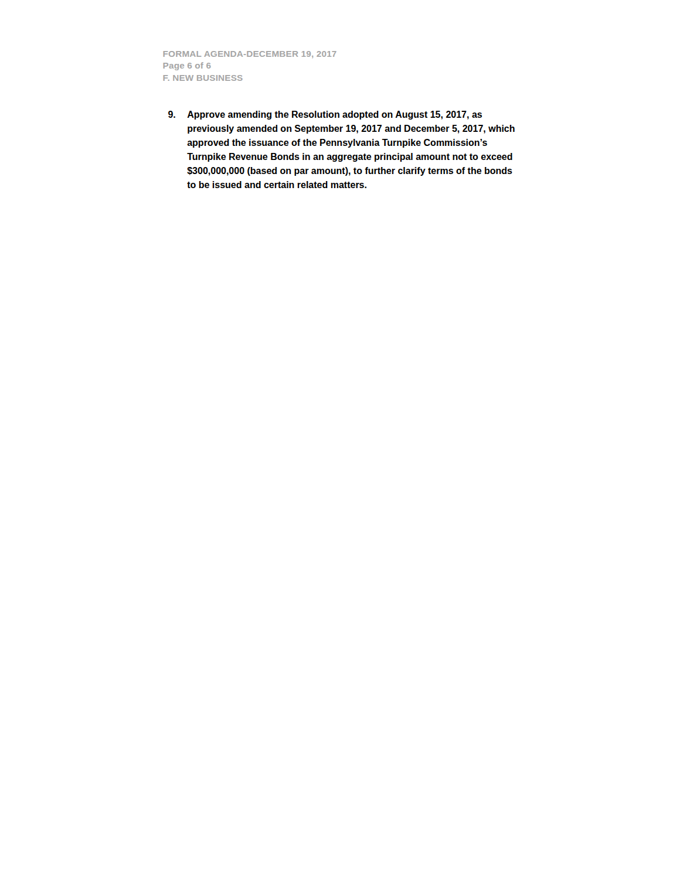FORMAL AGENDA-DECEMBER 19, 2017
Page 6 of 6
F. NEW BUSINESS
9. Approve amending the Resolution adopted on August 15, 2017, as previously amended on September 19, 2017 and December 5, 2017, which approved the issuance of the Pennsylvania Turnpike Commission’s Turnpike Revenue Bonds in an aggregate principal amount not to exceed $300,000,000 (based on par amount), to further clarify terms of the bonds to be issued and certain related matters.